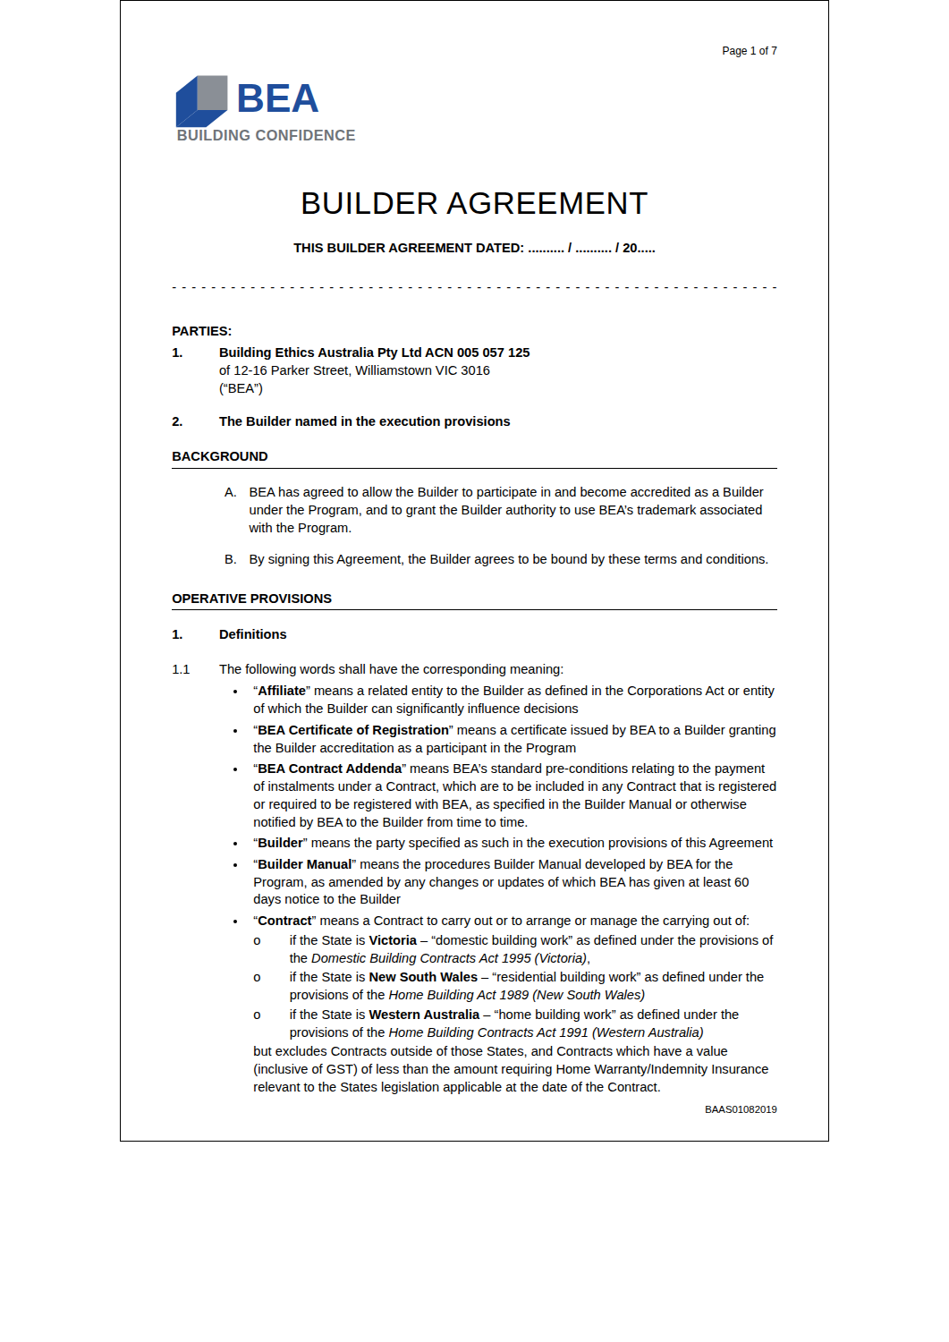Page 1 of 7
BEA BUILDING CONFIDENCE
BUILDER AGREEMENT
THIS BUILDER AGREEMENT DATED: .......... / .......... / 20.....
- - - - - - - - - - - - - - - - - - - - - - - - - - - - - - - - - - - - - - - - - - - - - - - - - - - - - - - - - - - - - - - - - - - - - - - - - -
PARTIES:
1.
Building Ethics Australia Pty Ltd ACN 005 057 125
of 12-16 Parker Street, Williamstown VIC 3016
(“BEA”)
2.
The Builder named in the execution provisions
BACKGROUND
BEA has agreed to allow the Builder to participate in and become accredited as a Builder under the Program, and to grant the Builder authority to use BEA’s trademark associated with the Program.
By signing this Agreement, the Builder agrees to be bound by these terms and conditions.
OPERATIVE PROVISIONS
1.
Definitions
1.1
The following words shall have the corresponding meaning:
“Affiliate” means a related entity to the Builder as defined in the Corporations Act or entity of which the Builder can significantly influence decisions
“BEA Certificate of Registration” means a certificate issued by BEA to a Builder granting the Builder accreditation as a participant in the Program
“BEA Contract Addenda” means BEA’s standard pre-conditions relating to the payment of instalments under a Contract, which are to be included in any Contract that is registered or required to be registered with BEA, as specified in the Builder Manual or otherwise notified by BEA to the Builder from time to time.
“Builder” means the party specified as such in the execution provisions of this Agreement
“Builder Manual” means the procedures Builder Manual developed by BEA for the Program, as amended by any changes or updates of which BEA has given at least 60 days notice to the Builder
“Contract” means a Contract to carry out or to arrange or manage the carrying out of:
oif the State is Victoria – “domestic building work” as defined under the provisions of the Domestic Building Contracts Act 1995 (Victoria),
oif the State is New South Wales – “residential building work” as defined under the provisions of the Home Building Act 1989 (New South Wales)
oif the State is Western Australia – “home building work” as defined under the provisions of the Home Building Contracts Act 1991 (Western Australia)
but excludes Contracts outside of those States, and Contracts which have a value (inclusive of GST) of less than the amount requiring Home Warranty/Indemnity Insurance relevant to the States legislation applicable at the date of the Contract.
BAAS01082019